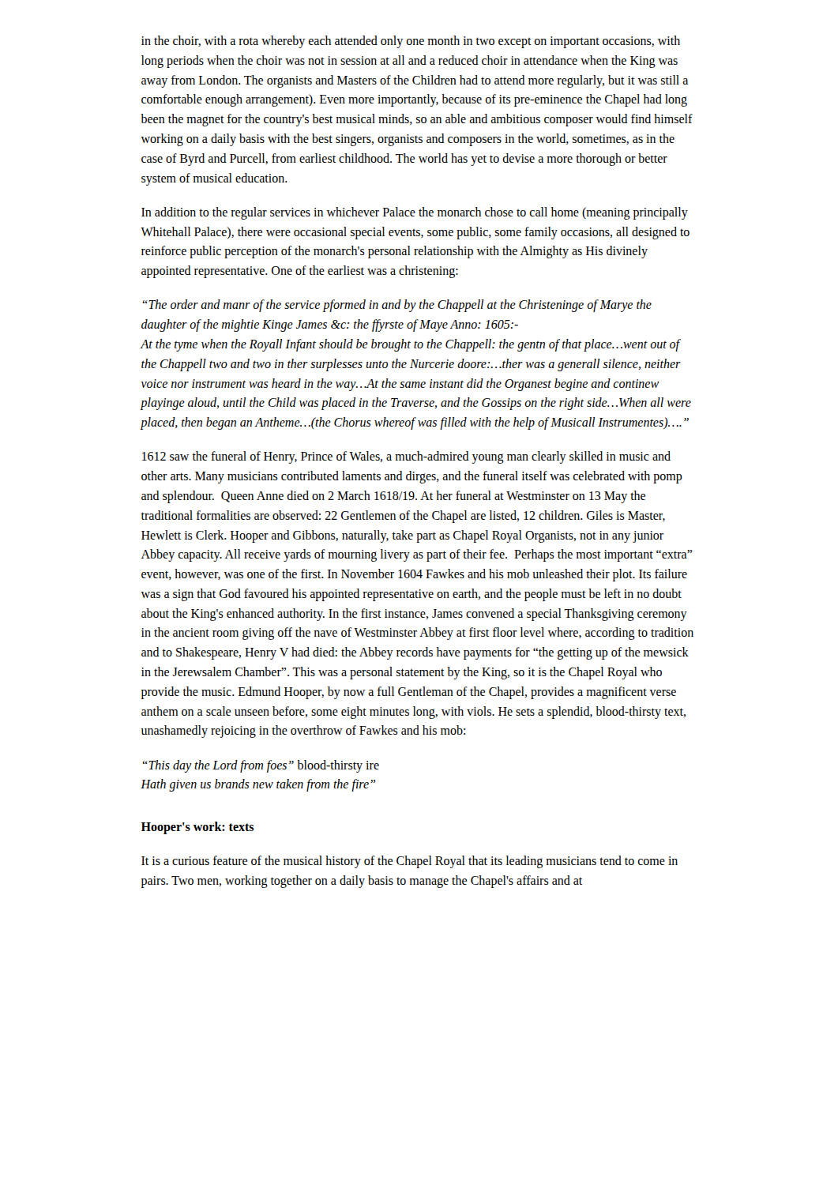in the choir, with a rota whereby each attended only one month in two except on important occasions, with long periods when the choir was not in session at all and a reduced choir in attendance when the King was away from London. The organists and Masters of the Children had to attend more regularly, but it was still a comfortable enough arrangement). Even more importantly, because of its pre-eminence the Chapel had long been the magnet for the country's best musical minds, so an able and ambitious composer would find himself working on a daily basis with the best singers, organists and composers in the world, sometimes, as in the case of Byrd and Purcell, from earliest childhood. The world has yet to devise a more thorough or better system of musical education.
In addition to the regular services in whichever Palace the monarch chose to call home (meaning principally Whitehall Palace), there were occasional special events, some public, some family occasions, all designed to reinforce public perception of the monarch's personal relationship with the Almighty as His divinely appointed representative. One of the earliest was a christening:
“The order and manr of the service pformed in and by the Chappell at the Christeninge of Marye the daughter of the mightie Kinge James &c: the ffyrste of Maye Anno: 1605:-
At the tyme when the Royall Infant should be brought to the Chappell: the gentn of that place…went out of the Chappell two and two in ther surplesses unto the Nurcerie doore:…ther was a generall silence, neither voice nor instrument was heard in the way…At the same instant did the Organest begine and continew playinge aloud, until the Child was placed in the Traverse, and the Gossips on the right side…When all were placed, then began an Antheme…(the Chorus whereof was filled with the help of Musicall Instrumentes)….”
1612 saw the funeral of Henry, Prince of Wales, a much-admired young man clearly skilled in music and other arts. Many musicians contributed laments and dirges, and the funeral itself was celebrated with pomp and splendour. Queen Anne died on 2 March 1618/19. At her funeral at Westminster on 13 May the traditional formalities are observed: 22 Gentlemen of the Chapel are listed, 12 children. Giles is Master, Hewlett is Clerk. Hooper and Gibbons, naturally, take part as Chapel Royal Organists, not in any junior Abbey capacity. All receive yards of mourning livery as part of their fee. Perhaps the most important “extra” event, however, was one of the first. In November 1604 Fawkes and his mob unleashed their plot. Its failure was a sign that God favoured his appointed representative on earth, and the people must be left in no doubt about the King's enhanced authority. In the first instance, James convened a special Thanksgiving ceremony in the ancient room giving off the nave of Westminster Abbey at first floor level where, according to tradition and to Shakespeare, Henry V had died: the Abbey records have payments for “the getting up of the mewsick in the Jerewsalem Chamber”. This was a personal statement by the King, so it is the Chapel Royal who provide the music. Edmund Hooper, by now a full Gentleman of the Chapel, provides a magnificent verse anthem on a scale unseen before, some eight minutes long, with viols. He sets a splendid, blood-thirsty text, unashamedly rejoicing in the overthrow of Fawkes and his mob:
“This day the Lord from foes” blood-thirsty ire Hath given us brands new taken from the fire”
Hooper's work: texts
It is a curious feature of the musical history of the Chapel Royal that its leading musicians tend to come in pairs. Two men, working together on a daily basis to manage the Chapel's affairs and at